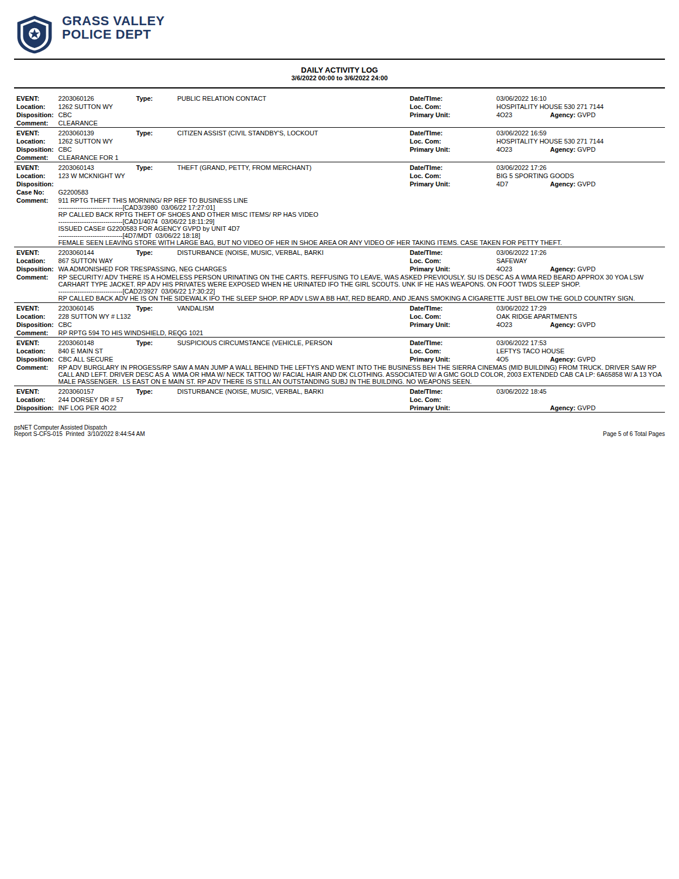GRASS VALLEY
POLICE DEPT
DAILY ACTIVITY LOG
3/6/2022 00:00 to 3/6/2022 24:00
| EVENT: | 2203060126 | Type: | PUBLIC RELATION CONTACT | Date/TIme: | 03/06/2022 16:10 |
| Location: | 1262 SUTTON WY | Loc. Com: | HOSPITALITY HOUSE 530 271 7144 |
| Disposition: | CBC | Primary Unit: | 4O23 | Agency: GVPD |
| Comment: | CLEARANCE |
| EVENT: | 2203060139 | Type: | CITIZEN ASSIST (CIVIL STANDBY'S, LOCKOUT | Date/TIme: | 03/06/2022 16:59 |
| Location: | 1262 SUTTON WY | Loc. Com: | HOSPITALITY HOUSE 530 271 7144 |
| Disposition: | CBC | Primary Unit: | 4O23 | Agency: GVPD |
| Comment: | CLEARANCE FOR 1 |
| EVENT: | 2203060143 | Type: | THEFT (GRAND, PETTY, FROM MERCHANT) | Date/TIme: | 03/06/2022 17:26 |
| Location: | 123 W MCKNIGHT WY | Loc. Com: | BIG 5 SPORTING GOODS |
| Disposition: | | Primary Unit: | 4D7 | Agency: GVPD |
| Case No: | G2200583 |
| Comment: | 911 RPTG THEFT THIS MORNING/ RP REF TO BUSINESS LINE ------------------------------[CAD3/3980 03/06/22 17:27:01] RP CALLED BACK RPTG THEFT OF SHOES AND OTHER MISC ITEMS/ RP HAS VIDEO ------------------------------[CAD1/4074 03/06/22 18:11:29] ISSUED CASE# G2200583 FOR AGENCY GVPD by UNIT 4D7 ------------------------------[4D7/MDT 03/06/22 18:18] FEMALE SEEN LEAVING STORE WITH LARGE BAG, BUT NO VIDEO OF HER IN SHOE AREA OR ANY VIDEO OF HER TAKING ITEMS. CASE TAKEN FOR PETTY THEFT. |
| EVENT: | 2203060144 | Type: | DISTURBANCE (NOISE, MUSIC, VERBAL, BARKI | Date/TIme: | 03/06/2022 17:26 |
| Location: | 867 SUTTON WAY | Loc. Com: | SAFEWAY |
| Disposition: | WA ADMONISHED FOR TRESPASSING, NEG CHARGES | Primary Unit: | 4O23 | Agency: GVPD |
| Comment: | RP SECURITY/ ADV THERE IS A HOMELESS PERSON URINATING ON THE CARTS. REFFUSING TO LEAVE, WAS ASKED PREVIOUSLY. SU IS DESC AS A WMA RED BEARD APPROX 30 YOA LSW CARHART TYPE JACKET. RP ADV HIS PRIVATES WERE EXPOSED WHEN HE URINATED IFO THE GIRL SCOUTS. UNK IF HE HAS WEAPONS. ON FOOT TWDS SLEEP SHOP. ------------------------------[CAD2/3927 03/06/22 17:30:22] RP CALLED BACK ADV HE IS ON THE SIDEWALK IFO THE SLEEP SHOP. RP ADV LSW A BB HAT, RED BEARD, AND JEANS SMOKING A CIGARETTE JUST BELOW THE GOLD COUNTRY SIGN. |
| EVENT: | 2203060145 | Type: | VANDALISM | Date/TIme: | 03/06/2022 17:29 |
| Location: | 228 SUTTON WY # L132 | Loc. Com: | OAK RIDGE APARTMENTS |
| Disposition: | CBC | Primary Unit: | 4O23 | Agency: GVPD |
| Comment: | RP RPTG 594 TO HIS WINDSHIELD, REQG 1021 |
| EVENT: | 2203060148 | Type: | SUSPICIOUS CIRCUMSTANCE (VEHICLE, PERSON | Date/TIme: | 03/06/2022 17:53 |
| Location: | 840 E MAIN ST | Loc. Com: | LEFTYS TACO HOUSE |
| Disposition: | CBC ALL SECURE | Primary Unit: | 4O5 | Agency: GVPD |
| Comment: | RP ADV BURGLARY IN PROGESS/RP SAW A MAN JUMP A WALL BEHIND THE LEFTYS AND WENT INTO THE BUSINESS BEH THE SIERRA CINEMAS (MID BUILDING) FROM TRUCK. DRIVER SAW RP CALL AND LEFT. DRIVER DESC AS A WMA OR HMA W/ NECK TATTOO W/ FACIAL HAIR AND DK CLOTHING. ASSOCIATED W/ A GMC GOLD COLOR, 2003 EXTENDED CAB CA LP: 6A65858 W/ A 13 YOA MALE PASSENGER. LS EAST ON E MAIN ST. RP ADV THERE IS STILL AN OUTSTANDING SUBJ IN THE BUILDING. NO WEAPONS SEEN. |
| EVENT: | 2203060157 | Type: | DISTURBANCE (NOISE, MUSIC, VERBAL, BARKI | Date/TIme: | 03/06/2022 18:45 |
| Location: | 244 DORSEY DR # 57 | Loc. Com: | |
| Disposition: | INF LOG PER 4O22 | Primary Unit: | | Agency: GVPD |
psNET Computer Assisted Dispatch
Report S-CFS-015 Printed 3/10/2022 8:44:54 AM Page 5 of 6 Total Pages